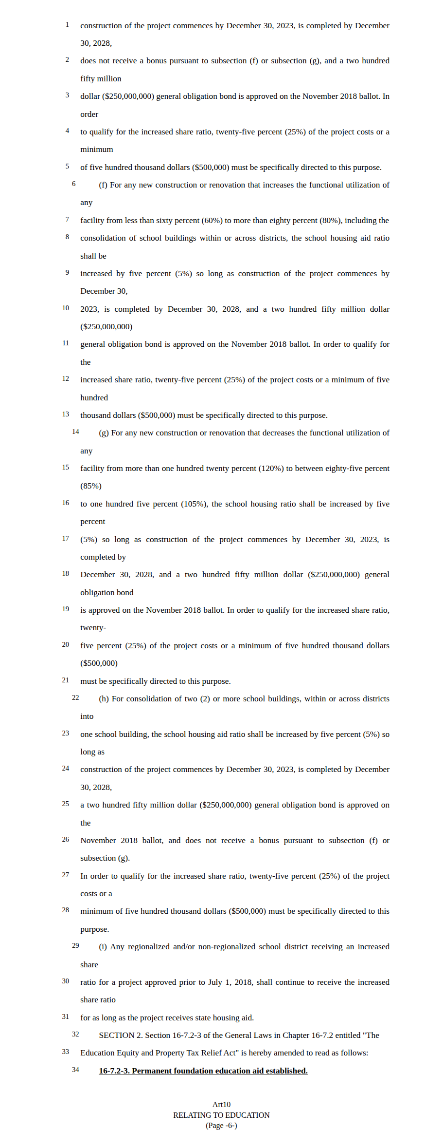construction of the project commences by December 30, 2023, is completed by December 30, 2028,
does not receive a bonus pursuant to subsection (f) or subsection (g), and a two hundred fifty million
dollar ($250,000,000) general obligation bond is approved on the November 2018 ballot. In order
to qualify for the increased share ratio, twenty-five percent (25%) of the project costs or a minimum
of five hundred thousand dollars ($500,000) must be specifically directed to this purpose.
(f) For any new construction or renovation that increases the functional utilization of any
facility from less than sixty percent (60%) to more than eighty percent (80%), including the
consolidation of school buildings within or across districts, the school housing aid ratio shall be
increased by five percent (5%) so long as construction of the project commences by December 30,
2023, is completed by December 30, 2028, and a two hundred fifty million dollar ($250,000,000)
general obligation bond is approved on the November 2018 ballot. In order to qualify for the
increased share ratio, twenty-five percent (25%) of the project costs or a minimum of five hundred
thousand dollars ($500,000) must be specifically directed to this purpose.
(g) For any new construction or renovation that decreases the functional utilization of any
facility from more than one hundred twenty percent (120%) to between eighty-five percent (85%)
to one hundred five percent (105%), the school housing ratio shall be increased by five percent
(5%) so long as construction of the project commences by December 30, 2023, is completed by
December 30, 2028, and a two hundred fifty million dollar ($250,000,000) general obligation bond
is approved on the November 2018 ballot. In order to qualify for the increased share ratio, twenty-
five percent (25%) of the project costs or a minimum of five hundred thousand dollars ($500,000)
must be specifically directed to this purpose.
(h) For consolidation of two (2) or more school buildings, within or across districts into
one school building, the school housing aid ratio shall be increased by five percent (5%) so long as
construction of the project commences by December 30, 2023, is completed by December 30, 2028,
a two hundred fifty million dollar ($250,000,000) general obligation bond is approved on the
November 2018 ballot, and does not receive a bonus pursuant to subsection (f) or subsection (g).
In order to qualify for the increased share ratio, twenty-five percent (25%) of the project costs or a
minimum of five hundred thousand dollars ($500,000) must be specifically directed to this purpose.
(i) Any regionalized and/or non-regionalized school district receiving an increased share
ratio for a project approved prior to July 1, 2018, shall continue to receive the increased share ratio
for as long as the project receives state housing aid.
SECTION 2. Section 16-7.2-3 of the General Laws in Chapter 16-7.2 entitled "The
Education Equity and Property Tax Relief Act" is hereby amended to read as follows:
16-7.2-3. Permanent foundation education aid established.
Art10
RELATING TO EDUCATION
(Page -6-)